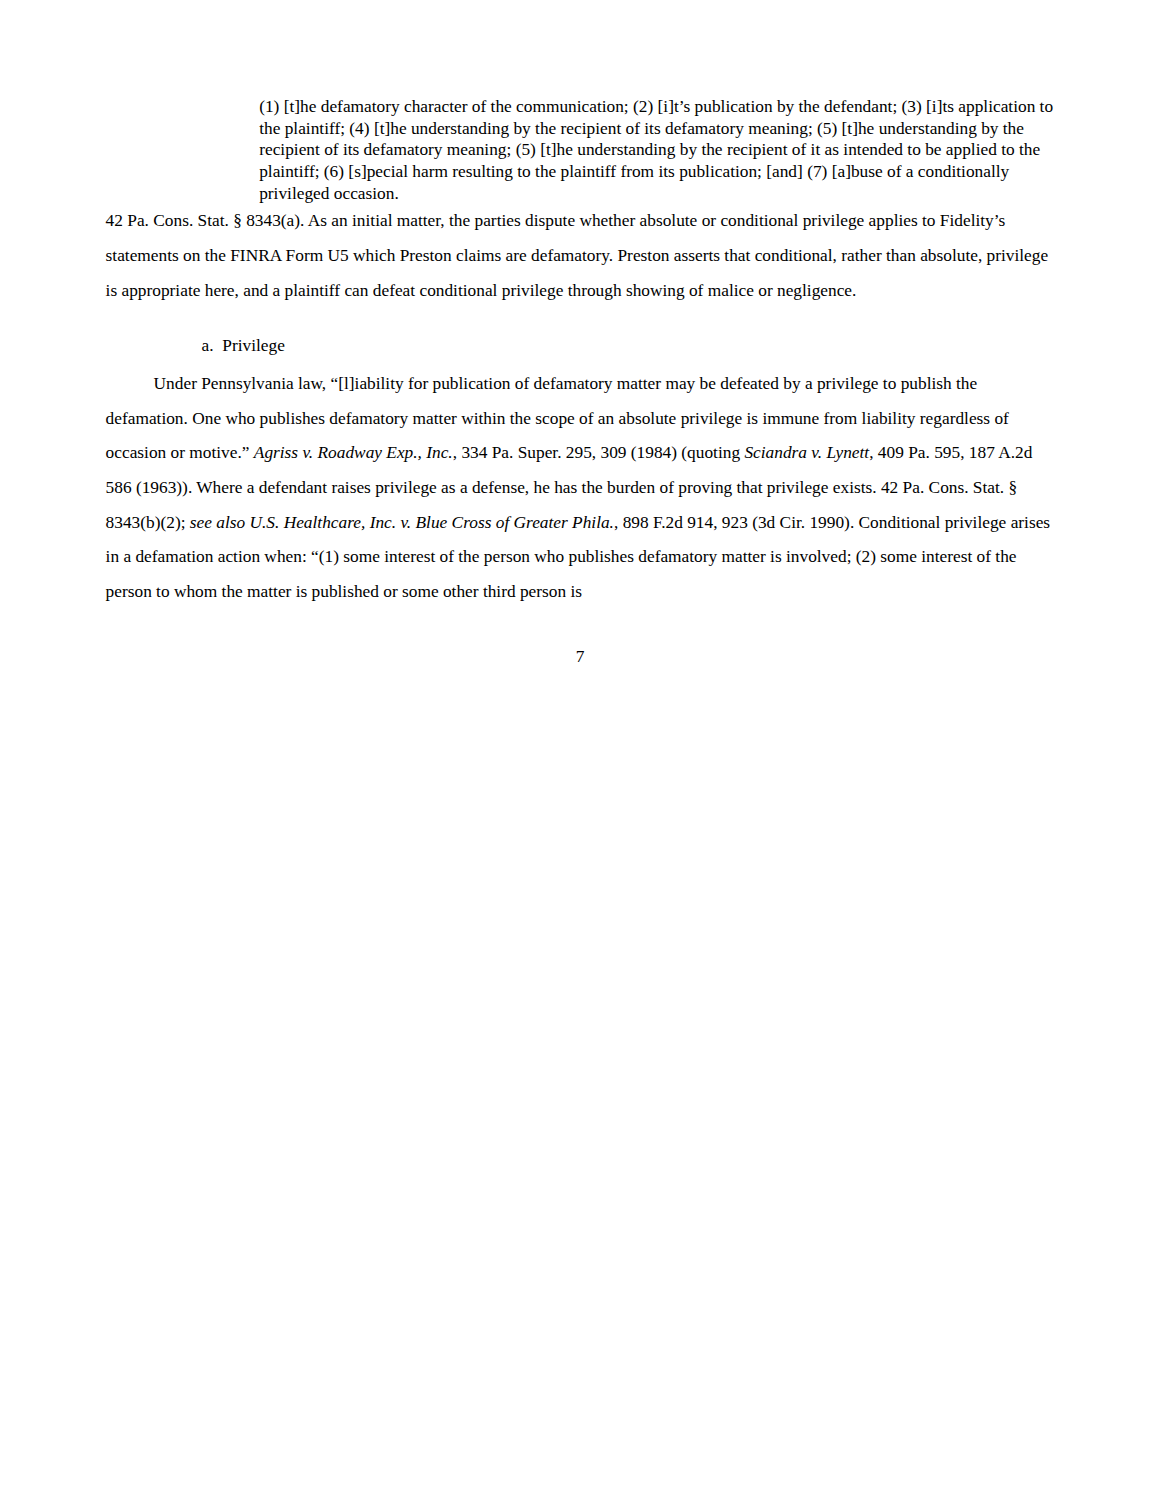(1) [t]he defamatory character of the communication; (2) [i]t’s publication by the defendant; (3) [i]ts application to the plaintiff; (4) [t]he understanding by the recipient of its defamatory meaning; (5) [t]he understanding by the recipient of its defamatory meaning; (5) [t]he understanding by the recipient of it as intended to be applied to the plaintiff; (6) [s]pecial harm resulting to the plaintiff from its publication; [and] (7) [a]buse of a conditionally privileged occasion.
42 Pa. Cons. Stat. § 8343(a). As an initial matter, the parties dispute whether absolute or conditional privilege applies to Fidelity’s statements on the FINRA Form U5 which Preston claims are defamatory. Preston asserts that conditional, rather than absolute, privilege is appropriate here, and a plaintiff can defeat conditional privilege through showing of malice or negligence.
a. Privilege
Under Pennsylvania law, “[l]iability for publication of defamatory matter may be defeated by a privilege to publish the defamation. One who publishes defamatory matter within the scope of an absolute privilege is immune from liability regardless of occasion or motive.” Agriss v. Roadway Exp., Inc., 334 Pa. Super. 295, 309 (1984) (quoting Sciandra v. Lynett, 409 Pa. 595, 187 A.2d 586 (1963)). Where a defendant raises privilege as a defense, he has the burden of proving that privilege exists. 42 Pa. Cons. Stat. § 8343(b)(2); see also U.S. Healthcare, Inc. v. Blue Cross of Greater Phila., 898 F.2d 914, 923 (3d Cir. 1990). Conditional privilege arises in a defamation action when: “(1) some interest of the person who publishes defamatory matter is involved; (2) some interest of the person to whom the matter is published or some other third person is
7